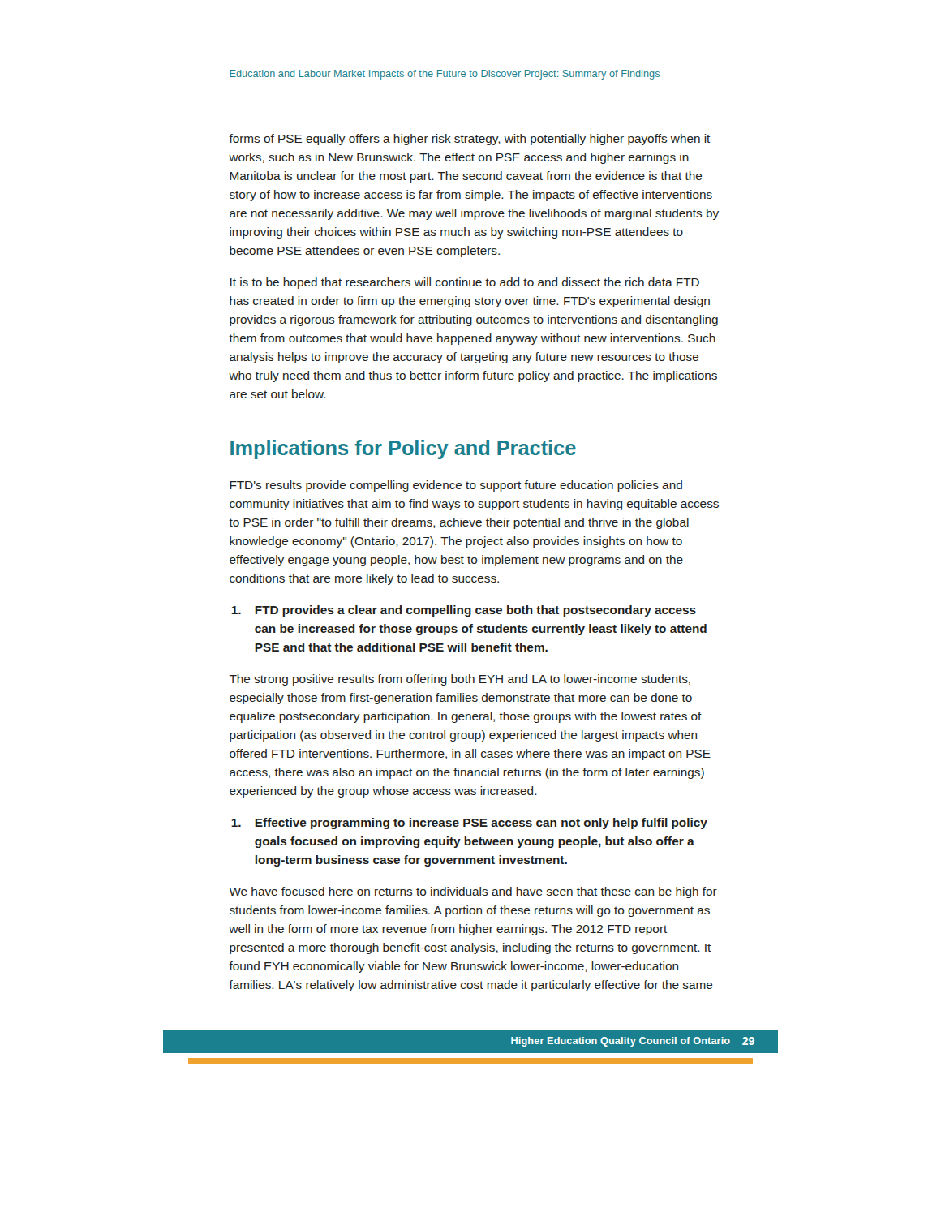Education and Labour Market Impacts of the Future to Discover Project: Summary of Findings
forms of PSE equally offers a higher risk strategy, with potentially higher payoffs when it works, such as in New Brunswick. The effect on PSE access and higher earnings in Manitoba is unclear for the most part. The second caveat from the evidence is that the story of how to increase access is far from simple. The impacts of effective interventions are not necessarily additive. We may well improve the livelihoods of marginal students by improving their choices within PSE as much as by switching non-PSE attendees to become PSE attendees or even PSE completers.
It is to be hoped that researchers will continue to add to and dissect the rich data FTD has created in order to firm up the emerging story over time. FTD's experimental design provides a rigorous framework for attributing outcomes to interventions and disentangling them from outcomes that would have happened anyway without new interventions. Such analysis helps to improve the accuracy of targeting any future new resources to those who truly need them and thus to better inform future policy and practice. The implications are set out below.
Implications for Policy and Practice
FTD's results provide compelling evidence to support future education policies and community initiatives that aim to find ways to support students in having equitable access to PSE in order "to fulfill their dreams, achieve their potential and thrive in the global knowledge economy" (Ontario, 2017). The project also provides insights on how to effectively engage young people, how best to implement new programs and on the conditions that are more likely to lead to success.
FTD provides a clear and compelling case both that postsecondary access can be increased for those groups of students currently least likely to attend PSE and that the additional PSE will benefit them.
The strong positive results from offering both EYH and LA to lower-income students, especially those from first-generation families demonstrate that more can be done to equalize postsecondary participation. In general, those groups with the lowest rates of participation (as observed in the control group) experienced the largest impacts when offered FTD interventions. Furthermore, in all cases where there was an impact on PSE access, there was also an impact on the financial returns (in the form of later earnings) experienced by the group whose access was increased.
Effective programming to increase PSE access can not only help fulfil policy goals focused on improving equity between young people, but also offer a long-term business case for government investment.
We have focused here on returns to individuals and have seen that these can be high for students from lower-income families. A portion of these returns will go to government as well in the form of more tax revenue from higher earnings. The 2012 FTD report presented a more thorough benefit-cost analysis, including the returns to government. It found EYH economically viable for New Brunswick lower-income, lower-education families. LA's relatively low administrative cost made it particularly effective for the same
Higher Education Quality Council of Ontario 29